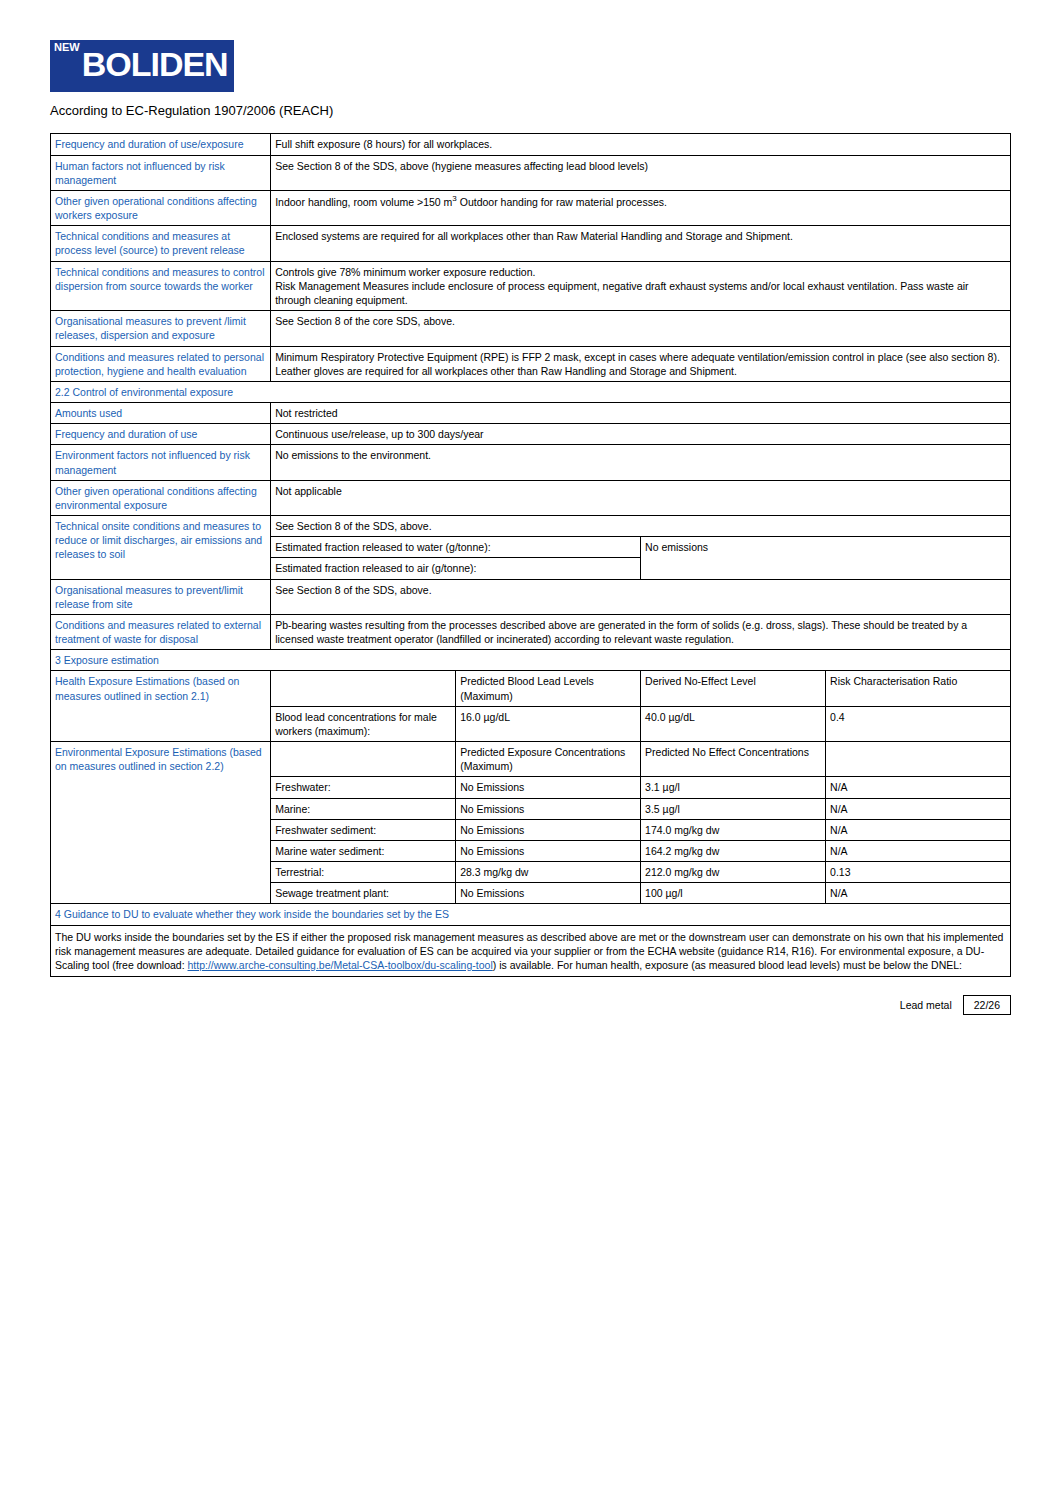NEWBOLIDEN
According to EC-Regulation 1907/2006 (REACH)
| Frequency and duration of use/exposure | Full shift exposure (8 hours) for all workplaces. |
| Human factors not influenced by risk management | See Section 8 of the SDS, above (hygiene measures affecting lead blood levels) |
| Other given operational conditions affecting workers exposure | Indoor handling, room volume >150 m 3 Outdoor handing for raw material processes. |
| Technical conditions and measures at process level (source) to prevent release | Enclosed systems are required for all workplaces other than Raw Material Handling and Storage and Shipment. |
| Technical conditions and measures to control dispersion from source towards the worker | Controls give 78% minimum worker exposure reduction. Risk Management Measures include enclosure of process equipment, negative draft exhaust systems and/or local exhaust ventilation. Pass waste air through cleaning equipment. |
| Organisational measures to prevent /limit releases, dispersion and exposure | See Section 8 of the core SDS, above. |
| Conditions and measures related to personal protection, hygiene and health evaluation | Minimum Respiratory Protective Equipment (RPE) is FFP 2 mask, except in cases where adequate ventilation/emission control in place (see also section 8). Leather gloves are required for all workplaces other than Raw Handling and Storage and Shipment. |
| 2.2 Control of environmental exposure |
| Amounts used | Not restricted |
| Frequency and duration of use | Continuous use/release, up to 300 days/year |
| Environment factors not influenced by risk management | No emissions to the environment. |
| Other given operational conditions affecting environmental exposure | Not applicable |
| Technical onsite conditions and measures to reduce or limit discharges, air emissions and releases to soil | See Section 8 of the SDS, above. |
| Estimated fraction released to water (g/tonne): | No emissions |
| Estimated fraction released to air (g/tonne): |
| Organisational measures to prevent/limit release from site | See Section 8 of the SDS, above. |
| Conditions and measures related to external treatment of waste for disposal | Pb-bearing wastes resulting from the processes described above are generated in the form of solids (e.g. dross, slags). These should be treated by a licensed waste treatment operator (landfilled or incinerated) according to relevant waste regulation. |
| 3 Exposure estimation |
| Health Exposure Estimations (based on measures outlined in section 2.1) | | Predicted Blood Lead Levels (Maximum) | Derived No-Effect Level | Risk Characterisation Ratio |
| Blood lead concentrations for male workers (maximum): | 16.0 µg/dL | 40.0 µg/dL | 0.4 |
| Environmental Exposure Estimations (based on measures outlined in section 2.2) | | Predicted Exposure Concentrations (Maximum) | Predicted No Effect Concentrations | |
| Freshwater: | No Emissions | 3.1 µg/l | N/A |
| Marine: | No Emissions | 3.5 µg/l | N/A |
| Freshwater sediment: | No Emissions | 174.0 mg/kg dw | N/A |
| Marine water sediment: | No Emissions | 164.2 mg/kg dw | N/A |
| Terrestrial: | 28.3 mg/kg dw | 212.0 mg/kg dw | 0.13 |
| Sewage treatment plant: | No Emissions | 100 µg/l | N/A |
| 4 Guidance to DU to evaluate whether they work inside the boundaries set by the ES |
The DU works inside the boundaries set by the ES if either the proposed risk management measures as described above are met or the downstream user can demonstrate on his own that his implemented risk management measures are adequate. Detailed guidance for evaluation of ES can be acquired via your supplier or from the ECHA website (guidance R14, R16). For environmental exposure, a DU-Scaling tool (free download: http://www.arche-consulting.be/Metal-CSA-toolbox/du-scaling-tool) is available. For human health, exposure (as measured blood lead levels) must be below the DNEL:
Lead metal 22/26